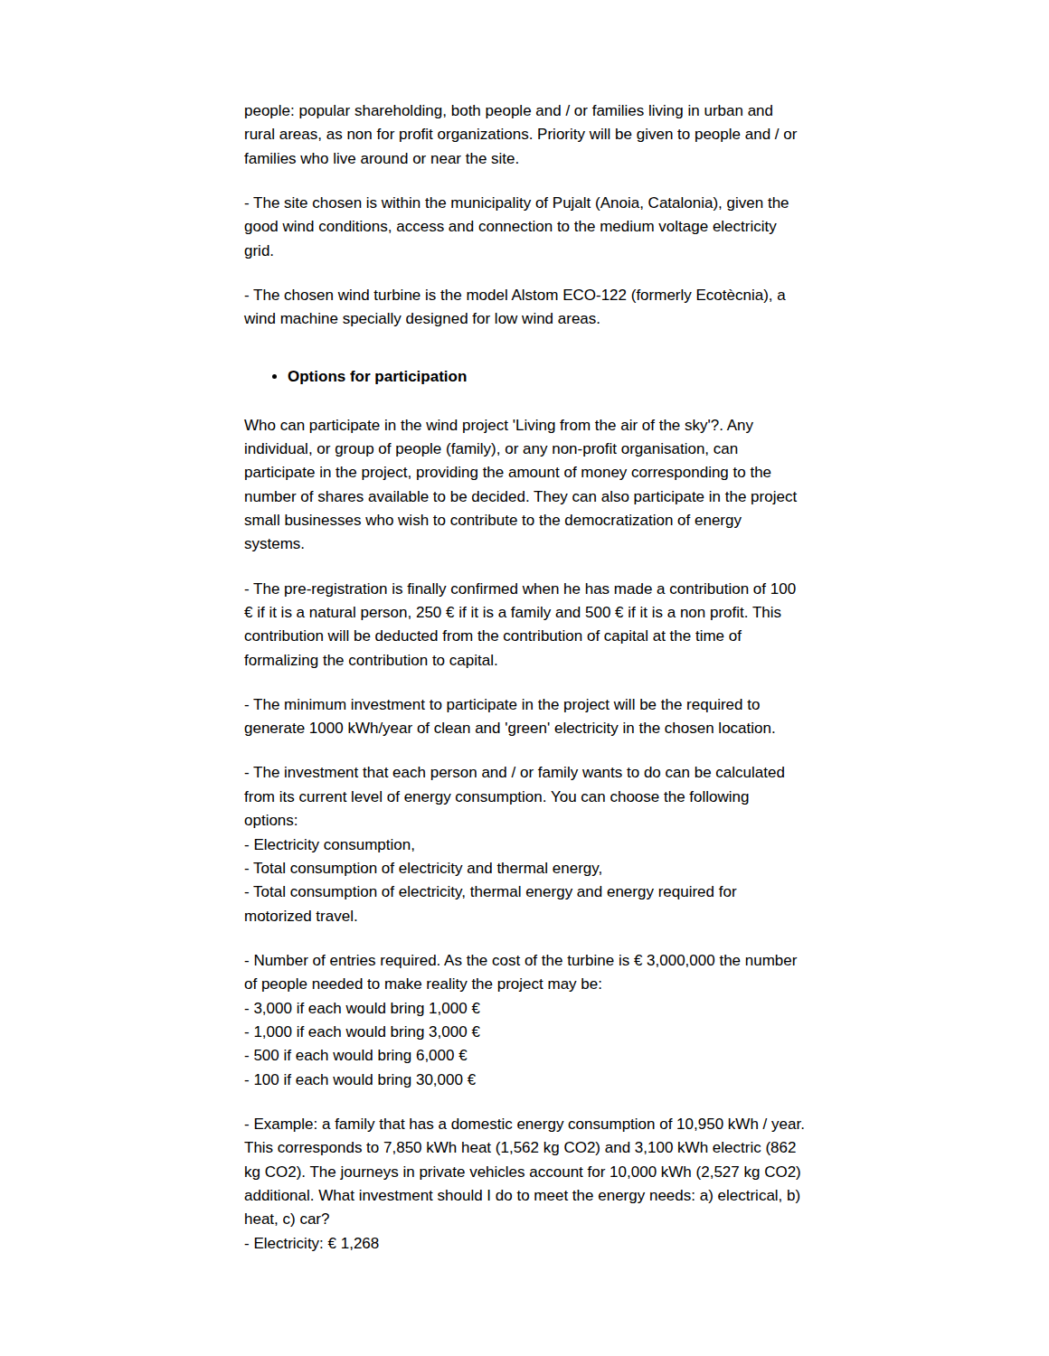people: popular shareholding, both people and / or families living in urban and rural areas, as non for profit organizations. Priority will be given to people and / or families who live around or near the site.
- The site chosen is within the municipality of Pujalt (Anoia, Catalonia), given the good wind conditions, access and connection to the medium voltage electricity grid.
- The chosen wind turbine is the model Alstom ECO-122 (formerly Ecotècnia), a wind machine specially designed for low wind areas.
Options for participation
Who can participate in the wind project 'Living from the air of the sky'?. Any individual, or group of people (family), or any non-profit organisation, can participate in the project, providing the amount of money corresponding to the number of shares available to be decided. They can also participate in the project small businesses who wish to contribute to the democratization of energy systems.
- The pre-registration is finally confirmed when he has made a contribution of 100 € if it is a natural person, 250 € if it is a family and 500 € if it is a non profit. This contribution will be deducted from the contribution of capital at the time of formalizing the contribution to capital.
- The minimum investment to participate in the project will be the required to generate 1000 kWh/year of clean and 'green' electricity in the chosen location.
- The investment that each person and / or family wants to do can be calculated from its current level of energy consumption. You can choose the following options:
- Electricity consumption,
- Total consumption of electricity and thermal energy,
- Total consumption of electricity, thermal energy and energy required for motorized travel.
- Number of entries required. As the cost of the turbine is € 3,000,000 the number of people needed to make reality the project may be:
- 3,000 if each would bring 1,000 €
- 1,000 if each would bring 3,000 €
- 500 if each would bring 6,000 €
- 100 if each would bring 30,000 €
- Example: a family that has a domestic energy consumption of 10,950 kWh / year. This corresponds to 7,850 kWh heat (1,562 kg CO2) and 3,100 kWh electric (862 kg CO2). The journeys in private vehicles account for 10,000 kWh (2,527 kg CO2) additional. What investment should I do to meet the energy needs: a) electrical, b) heat, c) car?
- Electricity: € 1,268